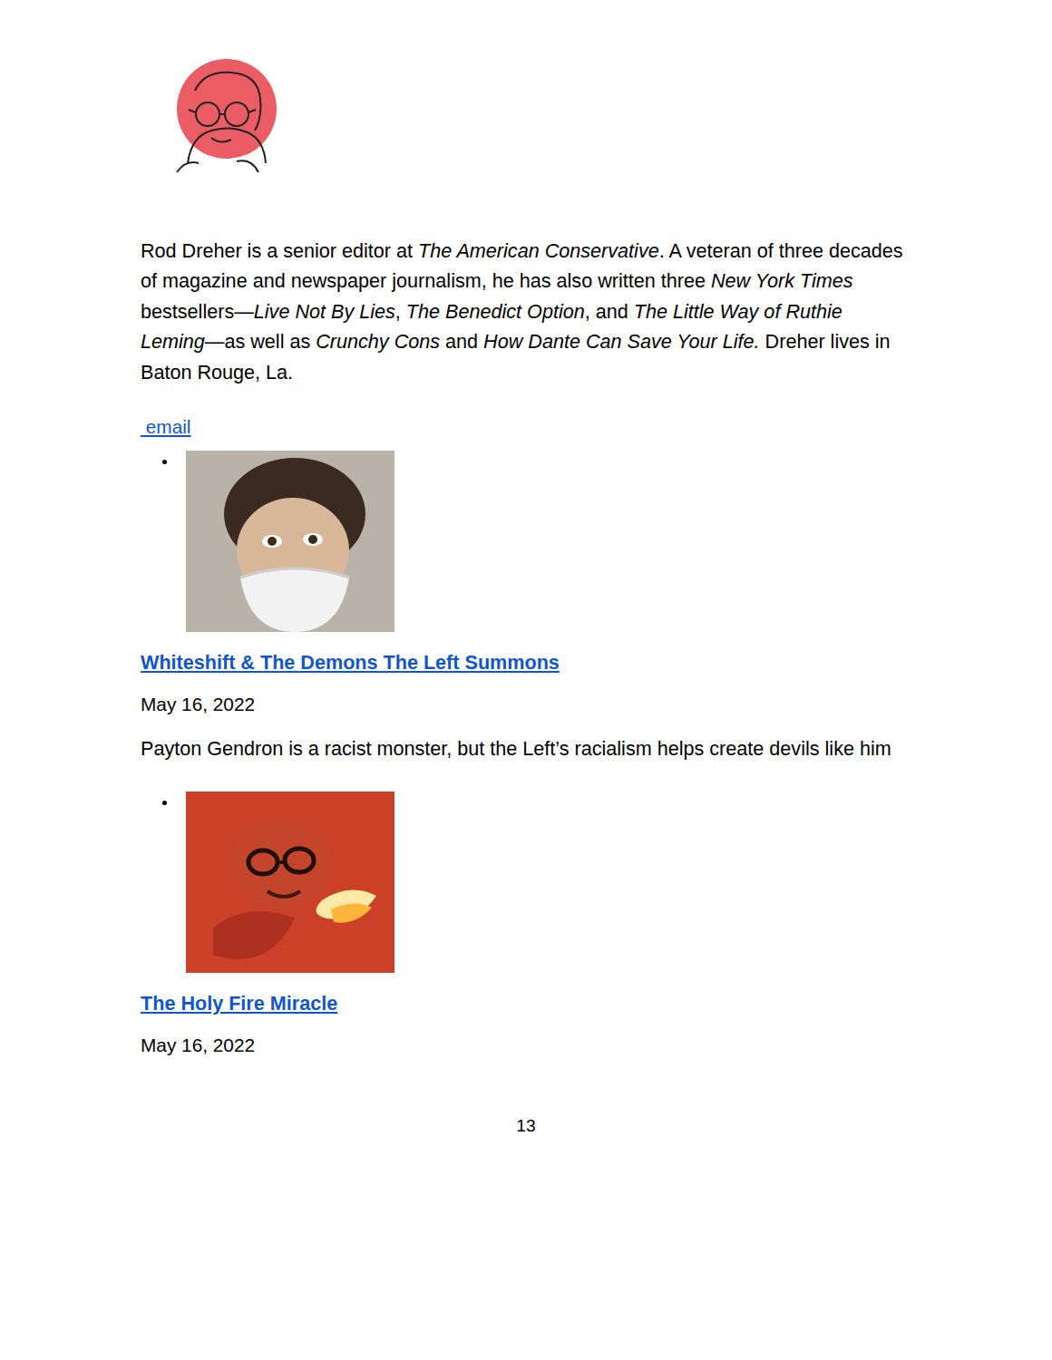Rod Dreher is a senior editor at The American Conservative. A veteran of three decades of magazine and newspaper journalism, he has also written three New York Times bestsellers—Live Not By Lies, The Benedict Option, and The Little Way of Ruthie Leming—as well as Crunchy Cons and How Dante Can Save Your Life. Dreher lives in Baton Rouge, La.
email
Whiteshift & The Demons The Left Summons
May 16, 2022
Payton Gendron is a racist monster, but the Left’s racialism helps create devils like him
The Holy Fire Miracle
May 16, 2022
13